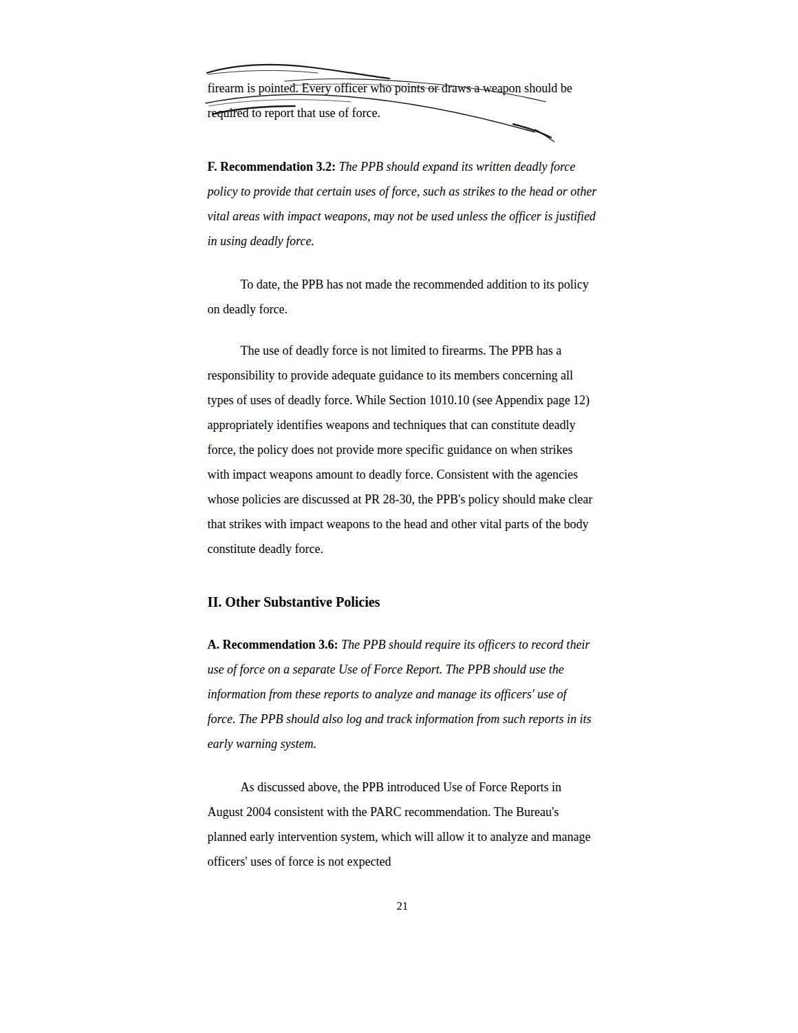firearm is pointed. Every officer who points or draws a weapon should be required to report that use of force.
F. Recommendation 3.2: The PPB should expand its written deadly force policy to provide that certain uses of force, such as strikes to the head or other vital areas with impact weapons, may not be used unless the officer is justified in using deadly force.
To date, the PPB has not made the recommended addition to its policy on deadly force.
The use of deadly force is not limited to firearms. The PPB has a responsibility to provide adequate guidance to its members concerning all types of uses of deadly force. While Section 1010.10 (see Appendix page 12) appropriately identifies weapons and techniques that can constitute deadly force, the policy does not provide more specific guidance on when strikes with impact weapons amount to deadly force. Consistent with the agencies whose policies are discussed at PR 28-30, the PPB's policy should make clear that strikes with impact weapons to the head and other vital parts of the body constitute deadly force.
II. Other Substantive Policies
A. Recommendation 3.6: The PPB should require its officers to record their use of force on a separate Use of Force Report. The PPB should use the information from these reports to analyze and manage its officers' use of force. The PPB should also log and track information from such reports in its early warning system.
As discussed above, the PPB introduced Use of Force Reports in August 2004 consistent with the PARC recommendation. The Bureau's planned early intervention system, which will allow it to analyze and manage officers' uses of force is not expected
21